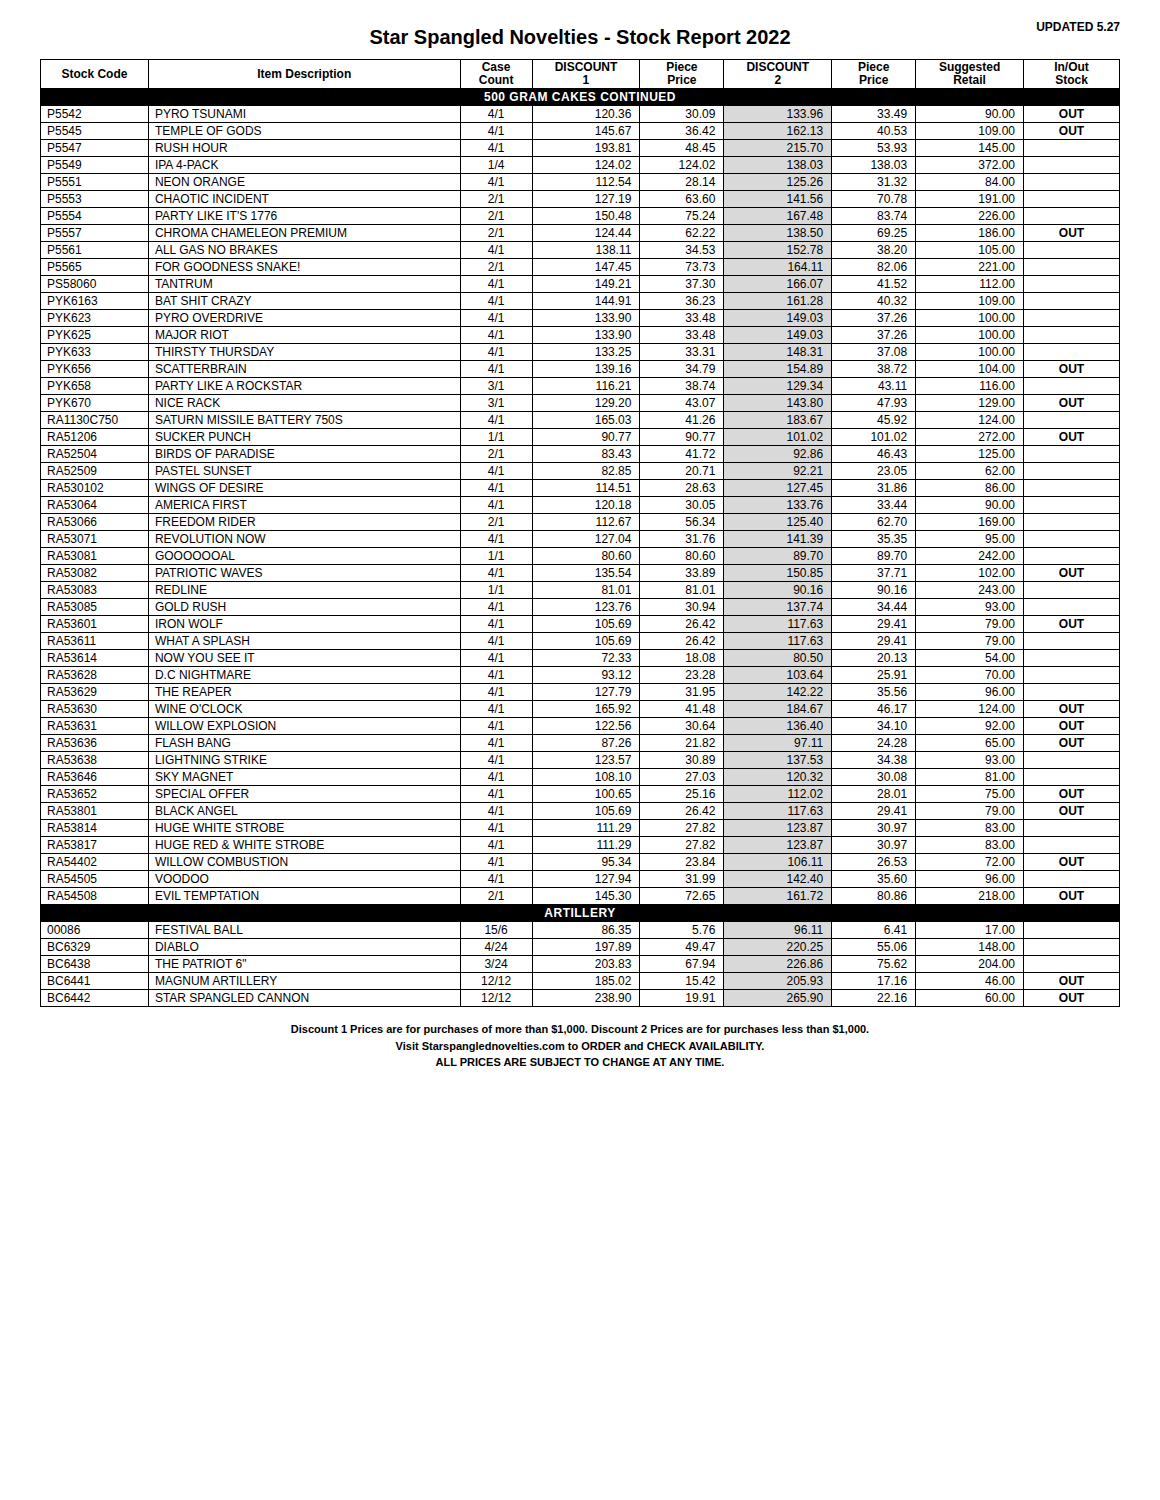UPDATED 5.27
Star Spangled Novelties - Stock Report 2022
| Stock Code | Item Description | Case Count | DISCOUNT 1 | Piece Price | DISCOUNT 2 | Piece Price | Suggested Retail | In/Out Stock |
| --- | --- | --- | --- | --- | --- | --- | --- | --- |
| 500 GRAM CAKES CONTINUED |
| P5542 | PYRO TSUNAMI | 4/1 | 120.36 | 30.09 | 133.96 | 33.49 | 90.00 | OUT |
| P5545 | TEMPLE OF GODS | 4/1 | 145.67 | 36.42 | 162.13 | 40.53 | 109.00 | OUT |
| P5547 | RUSH HOUR | 4/1 | 193.81 | 48.45 | 215.70 | 53.93 | 145.00 | |
| P5549 | IPA 4-PACK | 1/4 | 124.02 | 124.02 | 138.03 | 138.03 | 372.00 | |
| P5551 | NEON ORANGE | 4/1 | 112.54 | 28.14 | 125.26 | 31.32 | 84.00 | |
| P5553 | CHAOTIC INCIDENT | 2/1 | 127.19 | 63.60 | 141.56 | 70.78 | 191.00 | |
| P5554 | PARTY LIKE IT'S 1776 | 2/1 | 150.48 | 75.24 | 167.48 | 83.74 | 226.00 | |
| P5557 | CHROMA CHAMELEON PREMIUM | 2/1 | 124.44 | 62.22 | 138.50 | 69.25 | 186.00 | OUT |
| P5561 | ALL GAS NO BRAKES | 4/1 | 138.11 | 34.53 | 152.78 | 38.20 | 105.00 | |
| P5565 | FOR GOODNESS SNAKE! | 2/1 | 147.45 | 73.73 | 164.11 | 82.06 | 221.00 | |
| PS58060 | TANTRUM | 4/1 | 149.21 | 37.30 | 166.07 | 41.52 | 112.00 | |
| PYK6163 | BAT SHIT CRAZY | 4/1 | 144.91 | 36.23 | 161.28 | 40.32 | 109.00 | |
| PYK623 | PYRO OVERDRIVE | 4/1 | 133.90 | 33.48 | 149.03 | 37.26 | 100.00 | |
| PYK625 | MAJOR RIOT | 4/1 | 133.90 | 33.48 | 149.03 | 37.26 | 100.00 | |
| PYK633 | THIRSTY THURSDAY | 4/1 | 133.25 | 33.31 | 148.31 | 37.08 | 100.00 | |
| PYK656 | SCATTERBRAIN | 4/1 | 139.16 | 34.79 | 154.89 | 38.72 | 104.00 | OUT |
| PYK658 | PARTY LIKE A ROCKSTAR | 3/1 | 116.21 | 38.74 | 129.34 | 43.11 | 116.00 | |
| PYK670 | NICE RACK | 3/1 | 129.20 | 43.07 | 143.80 | 47.93 | 129.00 | OUT |
| RA1130C750 | SATURN MISSILE BATTERY 750S | 4/1 | 165.03 | 41.26 | 183.67 | 45.92 | 124.00 | |
| RA51206 | SUCKER PUNCH | 1/1 | 90.77 | 90.77 | 101.02 | 101.02 | 272.00 | OUT |
| RA52504 | BIRDS OF PARADISE | 2/1 | 83.43 | 41.72 | 92.86 | 46.43 | 125.00 | |
| RA52509 | PASTEL SUNSET | 4/1 | 82.85 | 20.71 | 92.21 | 23.05 | 62.00 | |
| RA530102 | WINGS OF DESIRE | 4/1 | 114.51 | 28.63 | 127.45 | 31.86 | 86.00 | |
| RA53064 | AMERICA FIRST | 4/1 | 120.18 | 30.05 | 133.76 | 33.44 | 90.00 | |
| RA53066 | FREEDOM RIDER | 2/1 | 112.67 | 56.34 | 125.40 | 62.70 | 169.00 | |
| RA53071 | REVOLUTION NOW | 4/1 | 127.04 | 31.76 | 141.39 | 35.35 | 95.00 | |
| RA53081 | GOOOOOOAL | 1/1 | 80.60 | 80.60 | 89.70 | 89.70 | 242.00 | |
| RA53082 | PATRIOTIC WAVES | 4/1 | 135.54 | 33.89 | 150.85 | 37.71 | 102.00 | OUT |
| RA53083 | REDLINE | 1/1 | 81.01 | 81.01 | 90.16 | 90.16 | 243.00 | |
| RA53085 | GOLD RUSH | 4/1 | 123.76 | 30.94 | 137.74 | 34.44 | 93.00 | |
| RA53601 | IRON WOLF | 4/1 | 105.69 | 26.42 | 117.63 | 29.41 | 79.00 | OUT |
| RA53611 | WHAT A SPLASH | 4/1 | 105.69 | 26.42 | 117.63 | 29.41 | 79.00 | |
| RA53614 | NOW YOU SEE IT | 4/1 | 72.33 | 18.08 | 80.50 | 20.13 | 54.00 | |
| RA53628 | D.C NIGHTMARE | 4/1 | 93.12 | 23.28 | 103.64 | 25.91 | 70.00 | |
| RA53629 | THE REAPER | 4/1 | 127.79 | 31.95 | 142.22 | 35.56 | 96.00 | |
| RA53630 | WINE O'CLOCK | 4/1 | 165.92 | 41.48 | 184.67 | 46.17 | 124.00 | OUT |
| RA53631 | WILLOW EXPLOSION | 4/1 | 122.56 | 30.64 | 136.40 | 34.10 | 92.00 | OUT |
| RA53636 | FLASH BANG | 4/1 | 87.26 | 21.82 | 97.11 | 24.28 | 65.00 | OUT |
| RA53638 | LIGHTNING STRIKE | 4/1 | 123.57 | 30.89 | 137.53 | 34.38 | 93.00 | |
| RA53646 | SKY MAGNET | 4/1 | 108.10 | 27.03 | 120.32 | 30.08 | 81.00 | |
| RA53652 | SPECIAL OFFER | 4/1 | 100.65 | 25.16 | 112.02 | 28.01 | 75.00 | OUT |
| RA53801 | BLACK ANGEL | 4/1 | 105.69 | 26.42 | 117.63 | 29.41 | 79.00 | OUT |
| RA53814 | HUGE WHITE STROBE | 4/1 | 111.29 | 27.82 | 123.87 | 30.97 | 83.00 | |
| RA53817 | HUGE RED & WHITE STROBE | 4/1 | 111.29 | 27.82 | 123.87 | 30.97 | 83.00 | |
| RA54402 | WILLOW COMBUSTION | 4/1 | 95.34 | 23.84 | 106.11 | 26.53 | 72.00 | OUT |
| RA54505 | VOODOO | 4/1 | 127.94 | 31.99 | 142.40 | 35.60 | 96.00 | |
| RA54508 | EVIL TEMPTATION | 2/1 | 145.30 | 72.65 | 161.72 | 80.86 | 218.00 | OUT |
| ARTILLERY |
| 00086 | FESTIVAL BALL | 15/6 | 86.35 | 5.76 | 96.11 | 6.41 | 17.00 | |
| BC6329 | DIABLO | 4/24 | 197.89 | 49.47 | 220.25 | 55.06 | 148.00 | |
| BC6438 | THE PATRIOT 6" | 3/24 | 203.83 | 67.94 | 226.86 | 75.62 | 204.00 | |
| BC6441 | MAGNUM ARTILLERY | 12/12 | 185.02 | 15.42 | 205.93 | 17.16 | 46.00 | OUT |
| BC6442 | STAR SPANGLED CANNON | 12/12 | 238.90 | 19.91 | 265.90 | 22.16 | 60.00 | OUT |
Discount 1 Prices are for purchases of more than $1,000. Discount 2 Prices are for purchases less than $1,000.
Visit Starspanglednovelties.com to ORDER and CHECK AVAILABILITY.
ALL PRICES ARE SUBJECT TO CHANGE AT ANY TIME.